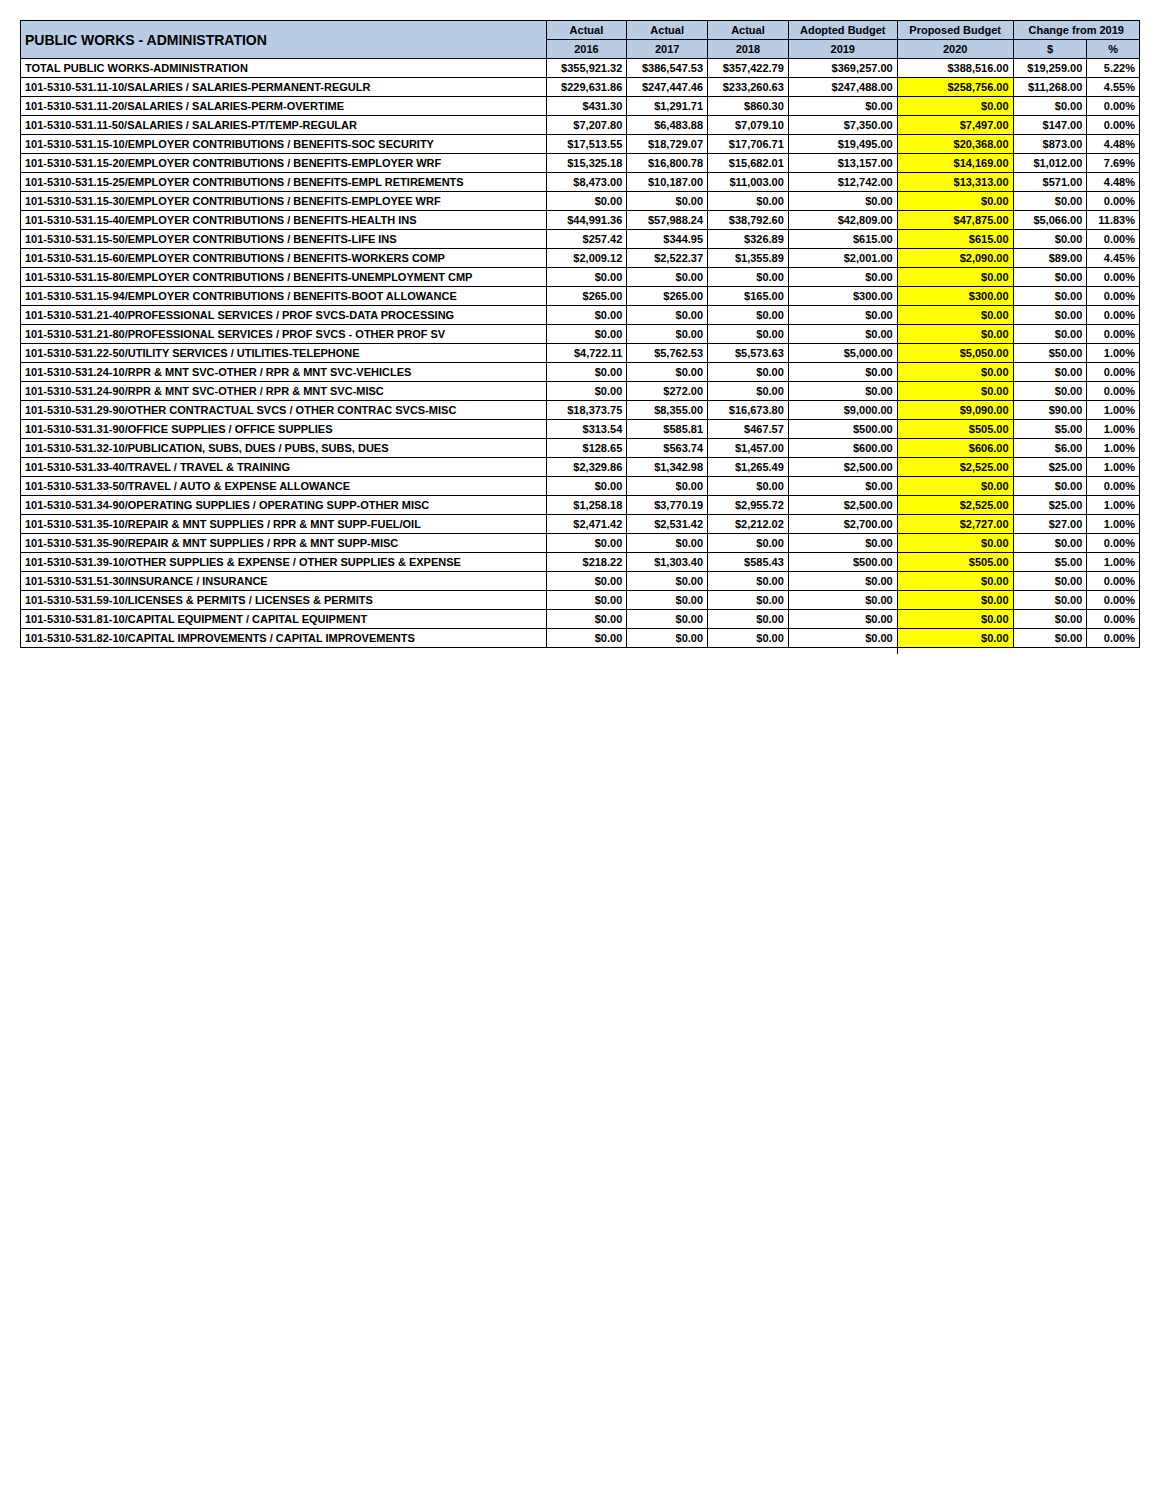| PUBLIC WORKS - ADMINISTRATION | Actual | Actual | Actual | Adopted Budget | Proposed Budget | Change from 2019 |
| --- | --- | --- | --- | --- | --- | --- |
| 2016 | 2017 | 2018 | 2019 | 2020 | $ | % |
| TOTAL PUBLIC WORKS-ADMINISTRATION | $355,921.32 | $386,547.53 | $357,422.79 | $369,257.00 | $388,516.00 | $19,259.00 | 5.22% |
| 101-5310-531.11-10/SALARIES / SALARIES-PERMANENT-REGULR | $229,631.86 | $247,447.46 | $233,260.63 | $247,488.00 | $258,756.00 | $11,268.00 | 4.55% |
| 101-5310-531.11-20/SALARIES / SALARIES-PERM-OVERTIME | $431.30 | $1,291.71 | $860.30 | $0.00 | $0.00 | $0.00 | 0.00% |
| 101-5310-531.11-50/SALARIES / SALARIES-PT/TEMP-REGULAR | $7,207.80 | $6,483.88 | $7,079.10 | $7,350.00 | $7,497.00 | $147.00 | 0.00% |
| 101-5310-531.15-10/EMPLOYER CONTRIBUTIONS / BENEFITS-SOC SECURITY | $17,513.55 | $18,729.07 | $17,706.71 | $19,495.00 | $20,368.00 | $873.00 | 4.48% |
| 101-5310-531.15-20/EMPLOYER CONTRIBUTIONS / BENEFITS-EMPLOYER WRF | $15,325.18 | $16,800.78 | $15,682.01 | $13,157.00 | $14,169.00 | $1,012.00 | 7.69% |
| 101-5310-531.15-25/EMPLOYER CONTRIBUTIONS / BENEFITS-EMPL RETIREMENTS | $8,473.00 | $10,187.00 | $11,003.00 | $12,742.00 | $13,313.00 | $571.00 | 4.48% |
| 101-5310-531.15-30/EMPLOYER CONTRIBUTIONS / BENEFITS-EMPLOYEE WRF | $0.00 | $0.00 | $0.00 | $0.00 | $0.00 | $0.00 | 0.00% |
| 101-5310-531.15-40/EMPLOYER CONTRIBUTIONS / BENEFITS-HEALTH INS | $44,991.36 | $57,988.24 | $38,792.60 | $42,809.00 | $47,875.00 | $5,066.00 | 11.83% |
| 101-5310-531.15-50/EMPLOYER CONTRIBUTIONS / BENEFITS-LIFE INS | $257.42 | $344.95 | $326.89 | $615.00 | $615.00 | $0.00 | 0.00% |
| 101-5310-531.15-60/EMPLOYER CONTRIBUTIONS / BENEFITS-WORKERS COMP | $2,009.12 | $2,522.37 | $1,355.89 | $2,001.00 | $2,090.00 | $89.00 | 4.45% |
| 101-5310-531.15-80/EMPLOYER CONTRIBUTIONS / BENEFITS-UNEMPLOYMENT CMP | $0.00 | $0.00 | $0.00 | $0.00 | $0.00 | $0.00 | 0.00% |
| 101-5310-531.15-94/EMPLOYER CONTRIBUTIONS / BENEFITS-BOOT ALLOWANCE | $265.00 | $265.00 | $165.00 | $300.00 | $300.00 | $0.00 | 0.00% |
| 101-5310-531.21-40/PROFESSIONAL SERVICES / PROF SVCS-DATA PROCESSING | $0.00 | $0.00 | $0.00 | $0.00 | $0.00 | $0.00 | 0.00% |
| 101-5310-531.21-80/PROFESSIONAL SERVICES / PROF SVCS - OTHER PROF SV | $0.00 | $0.00 | $0.00 | $0.00 | $0.00 | $0.00 | 0.00% |
| 101-5310-531.22-50/UTILITY SERVICES / UTILITIES-TELEPHONE | $4,722.11 | $5,762.53 | $5,573.63 | $5,000.00 | $5,050.00 | $50.00 | 1.00% |
| 101-5310-531.24-10/RPR & MNT SVC-OTHER / RPR & MNT SVC-VEHICLES | $0.00 | $0.00 | $0.00 | $0.00 | $0.00 | $0.00 | 0.00% |
| 101-5310-531.24-90/RPR & MNT SVC-OTHER / RPR & MNT SVC-MISC | $0.00 | $272.00 | $0.00 | $0.00 | $0.00 | $0.00 | 0.00% |
| 101-5310-531.29-90/OTHER CONTRACTUAL SVCS / OTHER CONTRAC SVCS-MISC | $18,373.75 | $8,355.00 | $16,673.80 | $9,000.00 | $9,090.00 | $90.00 | 1.00% |
| 101-5310-531.31-90/OFFICE SUPPLIES / OFFICE SUPPLIES | $313.54 | $585.81 | $467.57 | $500.00 | $505.00 | $5.00 | 1.00% |
| 101-5310-531.32-10/PUBLICATION, SUBS, DUES / PUBS, SUBS, DUES | $128.65 | $563.74 | $1,457.00 | $600.00 | $606.00 | $6.00 | 1.00% |
| 101-5310-531.33-40/TRAVEL / TRAVEL & TRAINING | $2,329.86 | $1,342.98 | $1,265.49 | $2,500.00 | $2,525.00 | $25.00 | 1.00% |
| 101-5310-531.33-50/TRAVEL / AUTO & EXPENSE ALLOWANCE | $0.00 | $0.00 | $0.00 | $0.00 | $0.00 | $0.00 | 0.00% |
| 101-5310-531.34-90/OPERATING SUPPLIES / OPERATING SUPP-OTHER MISC | $1,258.18 | $3,770.19 | $2,955.72 | $2,500.00 | $2,525.00 | $25.00 | 1.00% |
| 101-5310-531.35-10/REPAIR & MNT SUPPLIES / RPR & MNT SUPP-FUEL/OIL | $2,471.42 | $2,531.42 | $2,212.02 | $2,700.00 | $2,727.00 | $27.00 | 1.00% |
| 101-5310-531.35-90/REPAIR & MNT SUPPLIES / RPR & MNT SUPP-MISC | $0.00 | $0.00 | $0.00 | $0.00 | $0.00 | $0.00 | 0.00% |
| 101-5310-531.39-10/OTHER SUPPLIES & EXPENSE / OTHER SUPPLIES & EXPENSE | $218.22 | $1,303.40 | $585.43 | $500.00 | $505.00 | $5.00 | 1.00% |
| 101-5310-531.51-30/INSURANCE / INSURANCE | $0.00 | $0.00 | $0.00 | $0.00 | $0.00 | $0.00 | 0.00% |
| 101-5310-531.59-10/LICENSES & PERMITS / LICENSES & PERMITS | $0.00 | $0.00 | $0.00 | $0.00 | $0.00 | $0.00 | 0.00% |
| 101-5310-531.81-10/CAPITAL EQUIPMENT / CAPITAL EQUIPMENT | $0.00 | $0.00 | $0.00 | $0.00 | $0.00 | $0.00 | 0.00% |
| 101-5310-531.82-10/CAPITAL IMPROVEMENTS / CAPITAL IMPROVEMENTS | $0.00 | $0.00 | $0.00 | $0.00 | $0.00 | $0.00 | 0.00% |